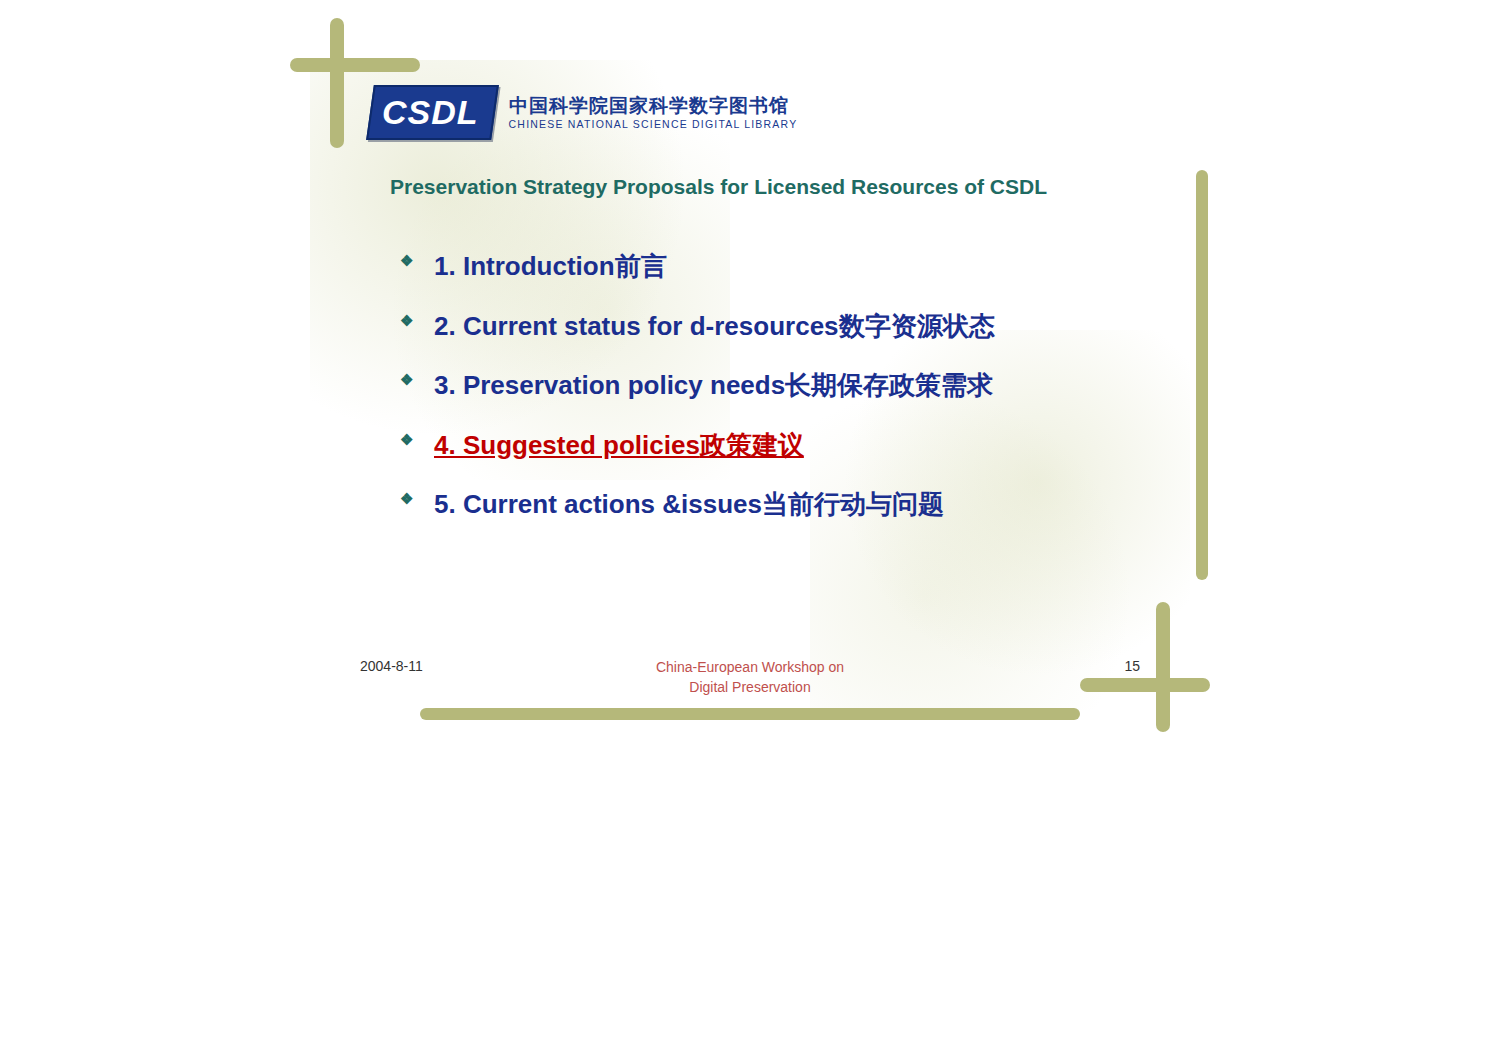CSDL
中国科学院国家科学数字图书馆
CHINESE NATIONAL SCIENCE DIGITAL LIBRARY
Preservation Strategy Proposals for Licensed Resources of CSDL
1. Introduction前言
2. Current status for d-resources数字资源状态
3. Preservation policy needs长期保存政策需求
4. Suggested policies政策建议
5. Current actions &issues当前行动与问题
2004-8-11
China-European Workshop on
Digital Preservation
15